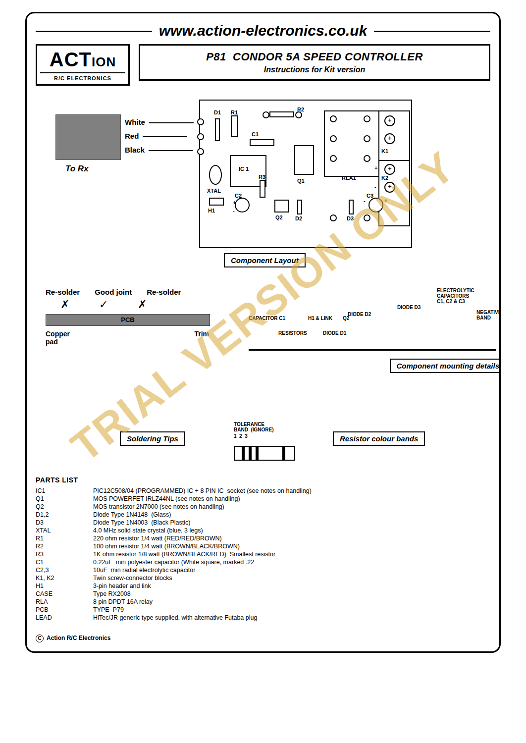www.action-electronics.co.uk
ACTION
R/C ELECTRONICS
P81 CONDOR 5A SPEED CONTROLLER
Instructions for Kit version
TRIAL VERSION ONLY
To Rx
White
Red
Black
D1
R1
R2
C1
IC 1
XTAL
Q1
RLA1
+
+
K1
+
+
+
-
K2
H1
C2
+
-
R3
Q2
D2
D3
C3
-
+
Component Layout
Re-solder Good joint Re-solder
✗ ✓ ✗
PCB
Copper
pad Trim
ELECTROLYTIC
CAPACITORS
C1, C2 & C3 DIODE D3 NEGATIVE
BAND DIODE D2 CAPACITOR C1 H1 & LINK Q2 RESISTORS DIODE D1
Component mounting details
Soldering Tips
TOLERANCE
BAND (IGNORE)
1 2 3
Resistor colour bands
PARTS LIST
| IC1 | PIC12C508/04 (PROGRAMMED) IC + 8 PIN IC socket (see notes on handling) |
| Q1 | MOS POWERFET IRLZ44NL (see notes on handling) |
| Q2 | MOS transistor 2N7000 (see notes on handling) |
| D1,2 | Diode Type 1N4148 (Glass) |
| D3 | Diode Type 1N4003 (Black Plastic) |
| XTAL | 4.0 MHz solid state crystal (blue, 3 legs) |
| R1 | 220 ohm resistor 1/4 watt (RED/RED/BROWN) |
| R2 | 100 ohm resistor 1/4 watt (BROWN/BLACK/BROWN) |
| R3 | 1K ohm resistor 1/8 watt (BROWN/BLACK/RED) Smallest resistor |
| C1 | 0.22uF min polyester capacitor (White square, marked .22 |
| C2,3 | 10uF min radial electrolytic capacitor |
| K1, K2 | Twin screw-connector blocks |
| H1 | 3-pin header and link |
| CASE | Type RX2008 |
| RLA | 8 pin DPDT 16A relay |
| PCB | TYPE P79 |
| LEAD | HiTec/JR generic type supplied, with alternative Futaba plug |
CAction R/C Electronics